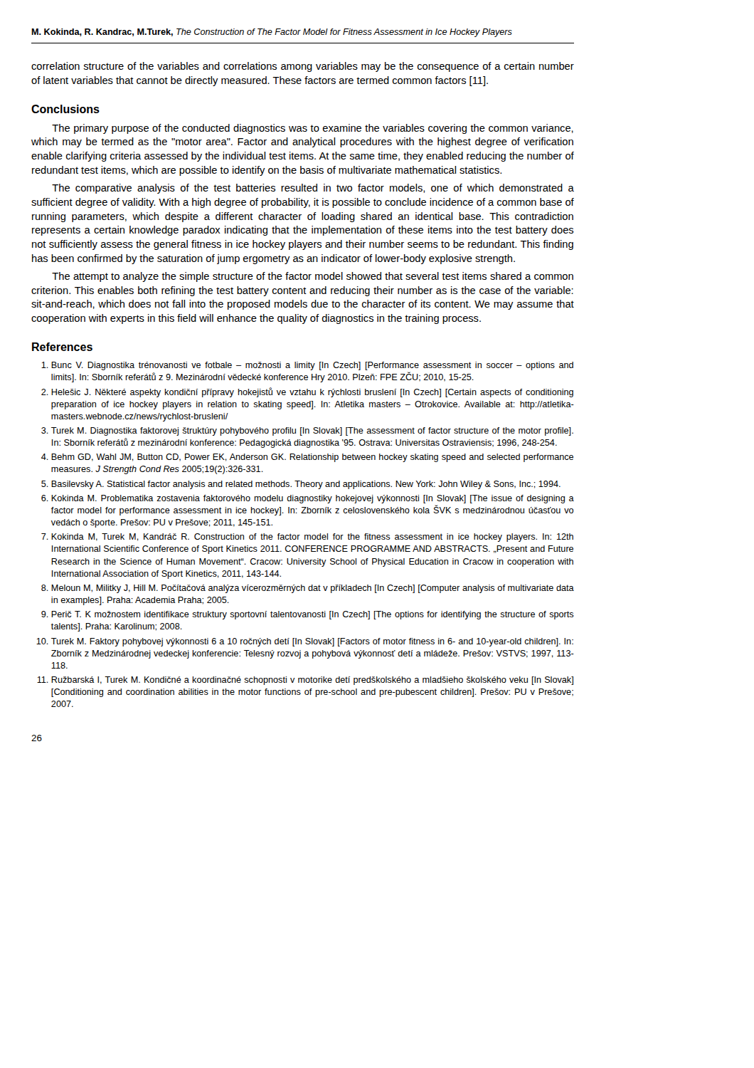M. Kokinda, R. Kandrac, M.Turek, The Construction of The Factor Model for Fitness Assessment in Ice Hockey Players
correlation structure of the variables and correlations among variables may be the consequence of a certain number of latent variables that cannot be directly measured. These factors are termed common factors [11].
Conclusions
The primary purpose of the conducted diagnostics was to examine the variables covering the common variance, which may be termed as the "motor area". Factor and analytical procedures with the highest degree of verification enable clarifying criteria assessed by the individual test items. At the same time, they enabled reducing the number of redundant test items, which are possible to identify on the basis of multivariate mathematical statistics.
The comparative analysis of the test batteries resulted in two factor models, one of which demonstrated a sufficient degree of validity. With a high degree of probability, it is possible to conclude incidence of a common base of running parameters, which despite a different character of loading shared an identical base. This contradiction represents a certain knowledge paradox indicating that the implementation of these items into the test battery does not sufficiently assess the general fitness in ice hockey players and their number seems to be redundant. This finding has been confirmed by the saturation of jump ergometry as an indicator of lower-body explosive strength.
The attempt to analyze the simple structure of the factor model showed that several test items shared a common criterion. This enables both refining the test battery content and reducing their number as is the case of the variable: sit-and-reach, which does not fall into the proposed models due to the character of its content. We may assume that cooperation with experts in this field will enhance the quality of diagnostics in the training process.
References
Bunc V. Diagnostika trénovanosti ve fotbale – možnosti a limity [In Czech] [Performance assessment in soccer – options and limits]. In: Sborník referátů z 9. Mezinárodní vědecké konference Hry 2010. Plzeň: FPE ZČU; 2010, 15-25.
Helešic J. Některé aspekty kondiční přípravy hokejistů ve vztahu k rýchlosti bruslení [In Czech] [Certain aspects of conditioning preparation of ice hockey players in relation to skating speed]. In: Atletika masters – Otrokovice. Available at: http://atletika-masters.webnode.cz/news/rychlost-brusleni/
Turek M. Diagnostika faktorovej štruktúry pohybového profilu [In Slovak] [The assessment of factor structure of the motor profile]. In: Sborník referátů z mezinárodní konference: Pedagogická diagnostika '95. Ostrava: Universitas Ostraviensis; 1996, 248-254.
Behm GD, Wahl JM, Button CD, Power EK, Anderson GK. Relationship between hockey skating speed and selected performance measures. J Strength Cond Res 2005;19(2):326-331.
Basilevsky A. Statistical factor analysis and related methods. Theory and applications. New York: John Wiley & Sons, Inc.; 1994.
Kokinda M. Problematika zostavenia faktorového modelu diagnostiky hokejovej výkonnosti [In Slovak] [The issue of designing a factor model for performance assessment in ice hockey]. In: Zborník z celoslovenského kola ŠVK s medzinárodnou účasťou vo vedách o športe. Prešov: PU v Prešove; 2011, 145-151.
Kokinda M, Turek M, Kandráč R. Construction of the factor model for the fitness assessment in ice hockey players. In: 12th International Scientific Conference of Sport Kinetics 2011. CONFERENCE PROGRAMME AND ABSTRACTS. „Present and Future Research in the Science of Human Movement“. Cracow: University School of Physical Education in Cracow in cooperation with International Association of Sport Kinetics, 2011, 143-144.
Meloun M, Militky J, Hill M. Počítačová analýza vícerozměrných dat v příkladech [In Czech] [Computer analysis of multivariate data in examples]. Praha: Academia Praha; 2005.
Perič T. K možnostem identifikace struktury sportovní talentovanosti [In Czech] [The options for identifying the structure of sports talents]. Praha: Karolinum; 2008.
Turek M. Faktory pohybovej výkonnosti 6 a 10 ročných detí [In Slovak] [Factors of motor fitness in 6- and 10-year-old children]. In: Zborník z Medzinárodnej vedeckej konferencie: Telesný rozvoj a pohybová výkonnosť detí a mládeže. Prešov: VSTVS; 1997, 113-118.
Ružbarská I, Turek M. Kondičné a koordinačné schopnosti v motorike detí predškolského a mladšieho školského veku [In Slovak] [Conditioning and coordination abilities in the motor functions of pre-school and pre-pubescent children]. Prešov: PU v Prešove; 2007.
26